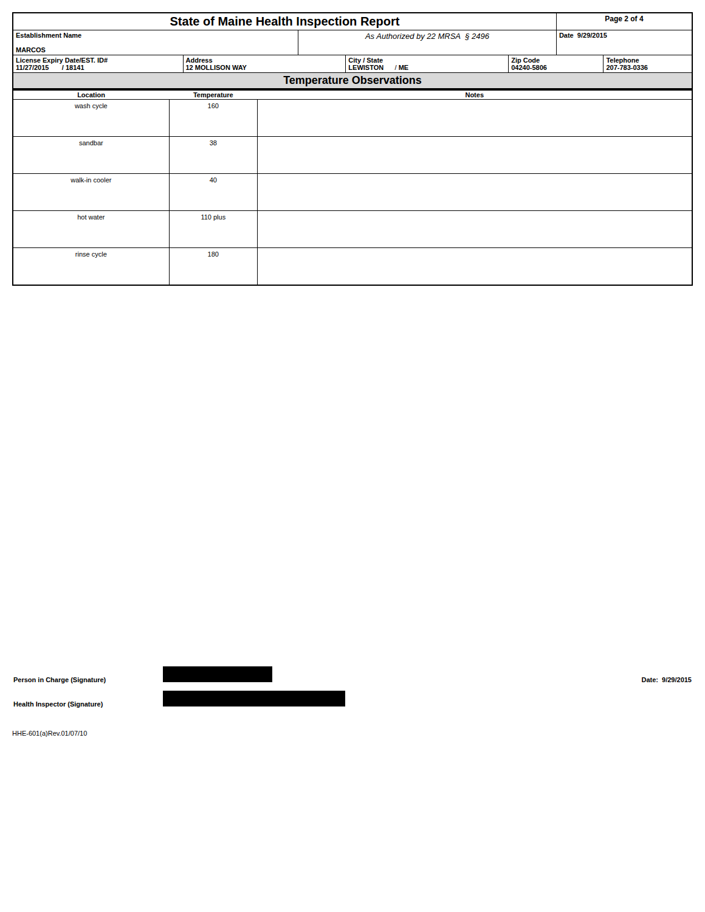| State of Maine Health Inspection Report | Page 2 of 4 |
| Establishment Name MARCOS | As Authorized by 22 MRSA § 2496 | Date 9/29/2015 |
| / License Expiry Date/EST. ID# 11/27/2015 / 18141 / Address 12 MOLLISON WAY / City / State LEWISTON / ME / Zip Code 04240-5806 / Telephone 207-783-0336 / |
| Temperature Observations |
| Location | Temperature | Notes |
| --- | --- | --- |
| wash cycle | 160 | |
| sandbar | 38 | |
| walk-in cooler | 40 | |
| hot water | 110 plus | |
| rinse cycle | 180 | |
| Person in Charge (Signature) | | Date: 9/29/2015 |
| Health Inspector (Signature) | | |
HHE-601(a)Rev.01/07/10